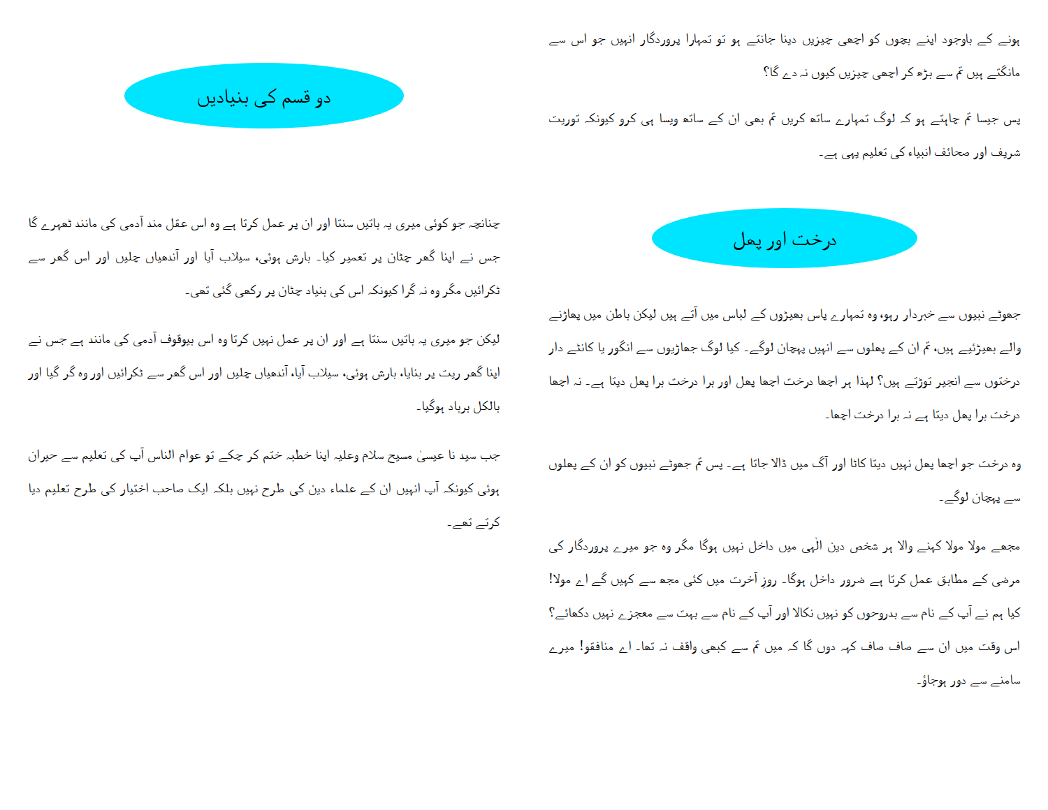ہونے کے باوجود اپنے بچوں کو اچھی چیزیں دینا جانتے ہو تو تمہارا پروردگار انہیں جو اس سے مانگتے ہیں تم سے بڑھ کر اچھی چیزیں کیوں نہ دے گا؟
پس جیسا تم چاہتے ہو کہ لوگ تمہارے ساتھ کریں تم بھی ان کے ساتھ ویسا ہی کرو کیونکہ توریت شریف اور صحائف انبیاء کی تعلیم یہی ہے۔
درخت اور پھل
جھوٹے نبیوں سے خبردار رہو، وہ تمہارے پاس بھیڑوں کے لباس میں آتے ہیں لیکن باطن میں پھاڑنے والے بھیڑئیے ہیں، تم ان کے پھلوں سے انہیں پہچان لوگے۔ کیا لوگ جھاڑیوں سے انگور یا کانٹے دار درختوں سے انجیر توڑتے ہیں؟ لہذا ہر اچھا درخت اچھا پھل اور برا درخت برا پھل دیتا ہے۔ نہ اچھا درخت برا پھل دیتا ہے نہ برا درخت اچھا۔
وہ درخت جو اچھا پھل نہیں دیتا کاٹا اور آگ میں ڈالا جاتا ہے۔ پس تم جھوٹے نبیوں کو ان کے پھلوں سے پہچان لوگے۔
مجھے مولا مولا کہنے والا ہر شخص دین الٰہی میں داخل نہیں ہوگا مگر وہ جو میرے پروردگار کی مرضی کے مطابق عمل کرتا ہے ضرور داخل ہوگا۔ روزِ آخرت میں کئی مجھ سے کہیں گے اے مولا! کیا ہم نے آپ کے نام سے بدروحوں کو نہیں نکالا اور آپ کے نام سے بہت سے معجزے نہیں دکھائے؟ اس وقت میں ان سے صاف صاف کہہ دوں گا کہ میں تم سے کبھی واقف نہ تھا۔ اے منافقو! میرے سامنے سے دور ہوجاؤ۔
دو قسم کی بنیادیں
چنانچہ جو کوئی میری یہ باتیں سنتا اور ان پر عمل کرتا ہے وہ اس عقل مند آدمی کی مانند ٹھہرے گا جس نے اپنا گھر چٹان پر تعمیر کیا۔ بارش ہوئی، سیلاب آیا اور آندھیاں چلیں اور اس گھر سے ٹکرائیں مگر وہ نہ گرا کیونکہ اس کی بنیاد چٹان پر رکھی گئی تھی۔
لیکن جو میری یہ باتیں سنتا ہے اور ان پر عمل نہیں کرتا وہ اس بیوقوف آدمی کی مانند ہے جس نے اپنا گھر ریت پر بنایا، بارش ہوئی، سیلاب آیا، آندھیاں چلیں اور اس گھر سے ٹکرائیں اور وہ گر گیا اور بالکل برباد ہوگیا۔
جب سید نا عیسیٰ مسیح سلام وعلیہ اپنا خطبہ ختم کر چکے تو عوام الناس آپ کی تعلیم سے حیران ہوئی کیونکہ آپ انہیں ان کے علماء دین کی طرح نہیں بلکہ ایک صاحب اختیار کی طرح تعلیم دیا کرتے تھے۔